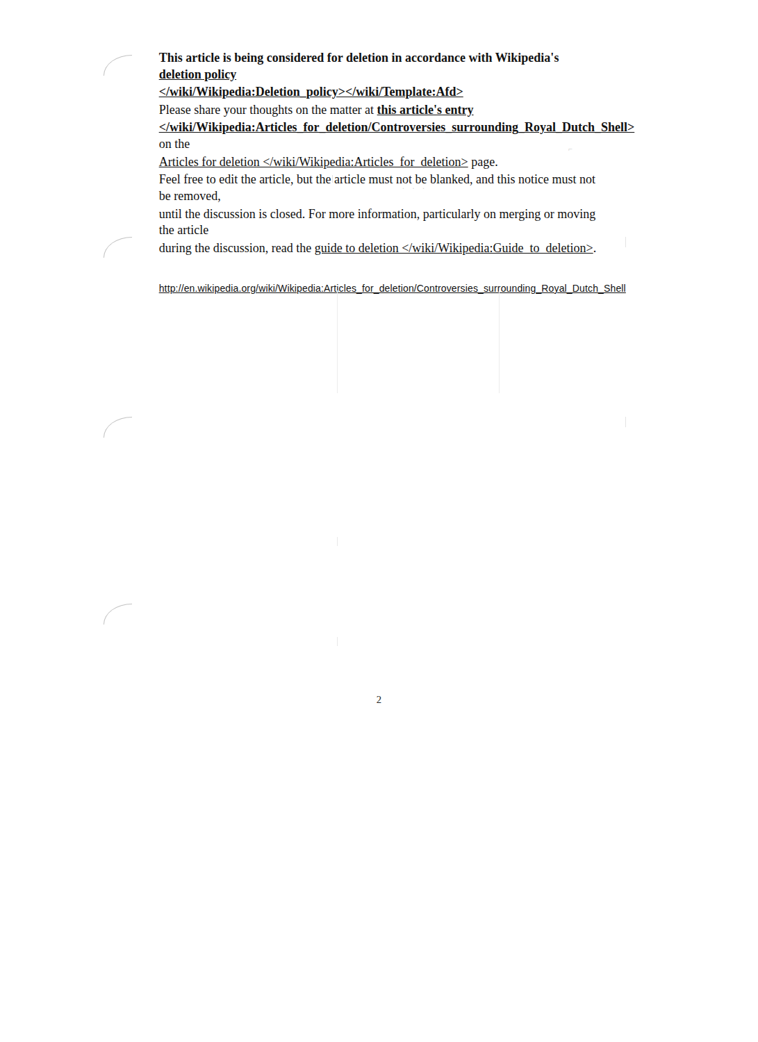⌐
. . .
This article is being considered for deletion in accordance with Wikipedia's deletion policy
</wiki/Wikipedia:Deletion_policy></wiki/Template:Afd>
Please share your thoughts on the matter at this article's entry
</wiki/Wikipedia:Articles_for_deletion/Controversies_surrounding_Royal_Dutch_Shell> on the
Articles for deletion </wiki/Wikipedia:Articles_for_deletion> page.
Feel free to edit the article, but the article must not be blanked, and this notice must not be removed,
until the discussion is closed. For more information, particularly on merging or moving the article
during the discussion, read the guide to deletion </wiki/Wikipedia:Guide_to_deletion>.
http://en.wikipedia.org/wiki/Wikipedia:Articles_for_deletion/Controversies_surrounding_Royal_Dutch_Shell
2